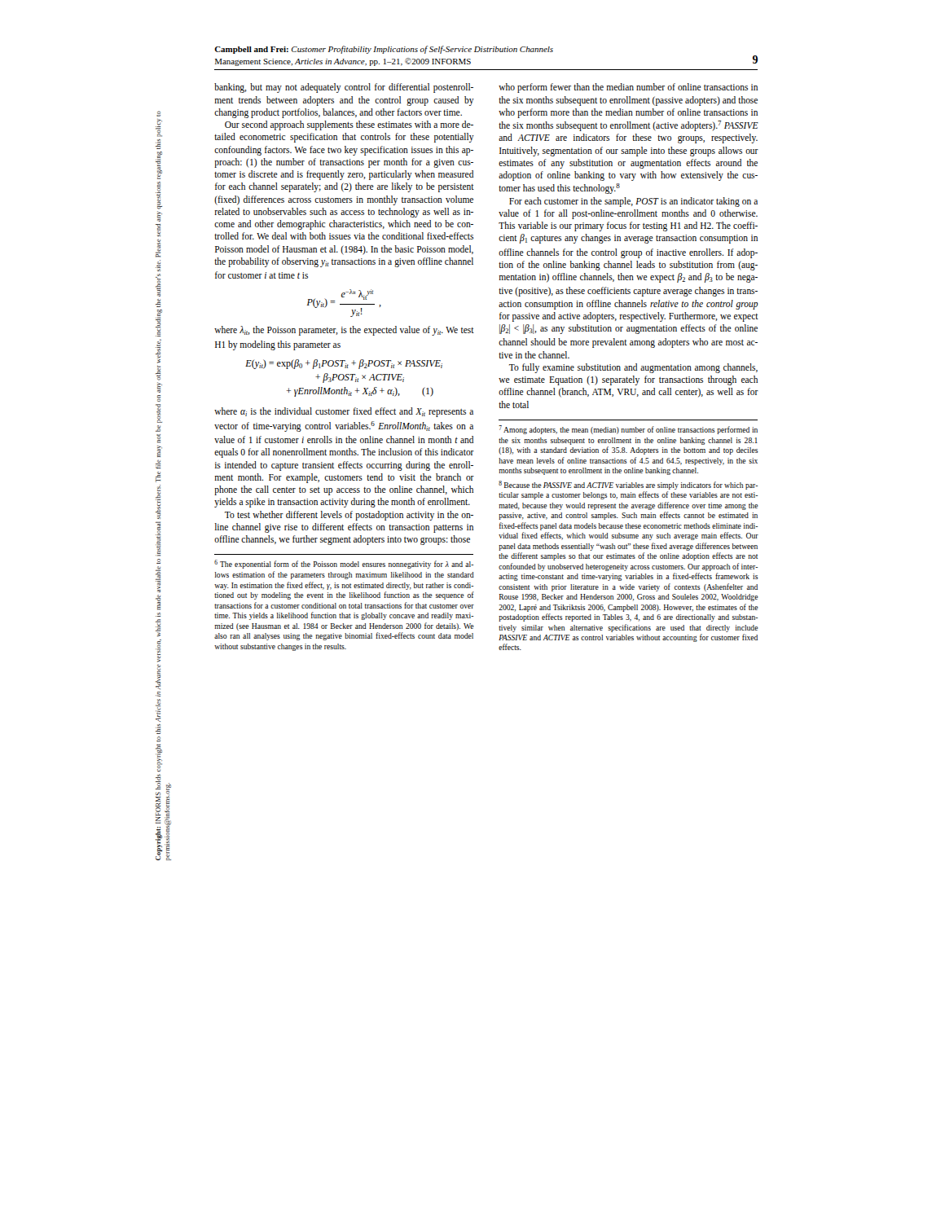Copyright: INFORMS holds copyright to this Articles in Advance version, which is made available to institutional subscribers. The file may not be posted on any other website, including the author's site. Please send any questions regarding this policy to permissions@informs.org.
Campbell and Frei: Customer Profitability Implications of Self-Service Distribution Channels
Management Science, Articles in Advance, pp. 1–21, ©2009 INFORMS
9
banking, but may not adequately control for differential postenrollment trends between adopters and the control group caused by changing product portfolios, balances, and other factors over time.
Our second approach supplements these estimates with a more detailed econometric specification that controls for these potentially confounding factors. We face two key specification issues in this approach: (1) the number of transactions per month for a given customer is discrete and is frequently zero, particularly when measured for each channel separately; and (2) there are likely to be persistent (fixed) differences across customers in monthly transaction volume related to unobservables such as access to technology as well as income and other demographic characteristics, which need to be controlled for. We deal with both issues via the conditional fixed-effects Poisson model of Hausman et al. (1984). In the basic Poisson model, the probability of observing yit transactions in a given offline channel for customer i at time t is
P(yit) = e−λit λit yit yit! ,
where λit, the Poisson parameter, is the expected value of yit. We test H1 by modeling this parameter as
E(yit) = exp(β 0 + β 1 POSTit + β 2 POSTit × PASSIVEi
+ β 3 POSTit × ACTIVEi
+ γEnrollMonthit + Xitδ + αi), (1)
where αi is the individual customer fixed effect and Xit represents a vector of time-varying control variables.6 EnrollMonthit takes on a value of 1 if customer i enrolls in the online channel in month t and equals 0 for all nonenrollment months. The inclusion of this indicator is intended to capture transient effects occurring during the enrollment month. For example, customers tend to visit the branch or phone the call center to set up access to the online channel, which yields a spike in transaction activity during the month of enrollment.
To test whether different levels of postadoption activity in the online channel give rise to different effects on transaction patterns in offline channels, we further segment adopters into two groups: those
6 The exponential form of the Poisson model ensures nonnegativity for λ and allows estimation of the parameters through maximum likelihood in the standard way. In estimation the fixed effect, γ, is not estimated directly, but rather is conditioned out by modeling the event in the likelihood function as the sequence of transactions for a customer conditional on total transactions for that customer over time. This yields a likelihood function that is globally concave and readily maximized (see Hausman et al. 1984 or Becker and Henderson 2000 for details). We also ran all analyses using the negative binomial fixed-effects count data model without substantive changes in the results.
who perform fewer than the median number of online transactions in the six months subsequent to enrollment (passive adopters) and those who perform more than the median number of online transactions in the six months subsequent to enrollment (active adopters).7 PASSIVE and ACTIVE are indicators for these two groups, respectively. Intuitively, segmentation of our sample into these groups allows our estimates of any substitution or augmentation effects around the adoption of online banking to vary with how extensively the customer has used this technology.8
For each customer in the sample, POST is an indicator taking on a value of 1 for all post-online-enrollment months and 0 otherwise. This variable is our primary focus for testing H1 and H2. The coefficient β 1 captures any changes in average transaction consumption in offline channels for the control group of inactive enrollers. If adoption of the online banking channel leads to substitution from (augmentation in) offline channels, then we expect β 2 and β 3 to be negative (positive), as these coefficients capture average changes in transaction consumption in offline channels relative to the control group for passive and active adopters, respectively. Furthermore, we expect |β 2| < |β 3|, as any substitution or augmentation effects of the online channel should be more prevalent among adopters who are most active in the channel.
To fully examine substitution and augmentation among channels, we estimate Equation (1) separately for transactions through each offline channel (branch, ATM, VRU, and call center), as well as for the total
7 Among adopters, the mean (median) number of online transactions performed in the six months subsequent to enrollment in the online banking channel is 28.1 (18), with a standard deviation of 35.8. Adopters in the bottom and top deciles have mean levels of online transactions of 4.5 and 64.5, respectively, in the six months subsequent to enrollment in the online banking channel.
8 Because the PASSIVE and ACTIVE variables are simply indicators for which particular sample a customer belongs to, main effects of these variables are not estimated, because they would represent the average difference over time among the passive, active, and control samples. Such main effects cannot be estimated in fixed-effects panel data models because these econometric methods eliminate individual fixed effects, which would subsume any such average main effects. Our panel data methods essentially “wash out” these fixed average differences between the different samples so that our estimates of the online adoption effects are not confounded by unobserved heterogeneity across customers. Our approach of interacting time-constant and time-varying variables in a fixed-effects framework is consistent with prior literature in a wide variety of contexts (Ashenfelter and Rouse 1998, Becker and Henderson 2000, Gross and Souleles 2002, Wooldridge 2002, Lapré and Tsikriktsis 2006, Campbell 2008). However, the estimates of the postadoption effects reported in Tables 3, 4, and 6 are directionally and substantively similar when alternative specifications are used that directly include PASSIVE and ACTIVE as control variables without accounting for customer fixed effects.